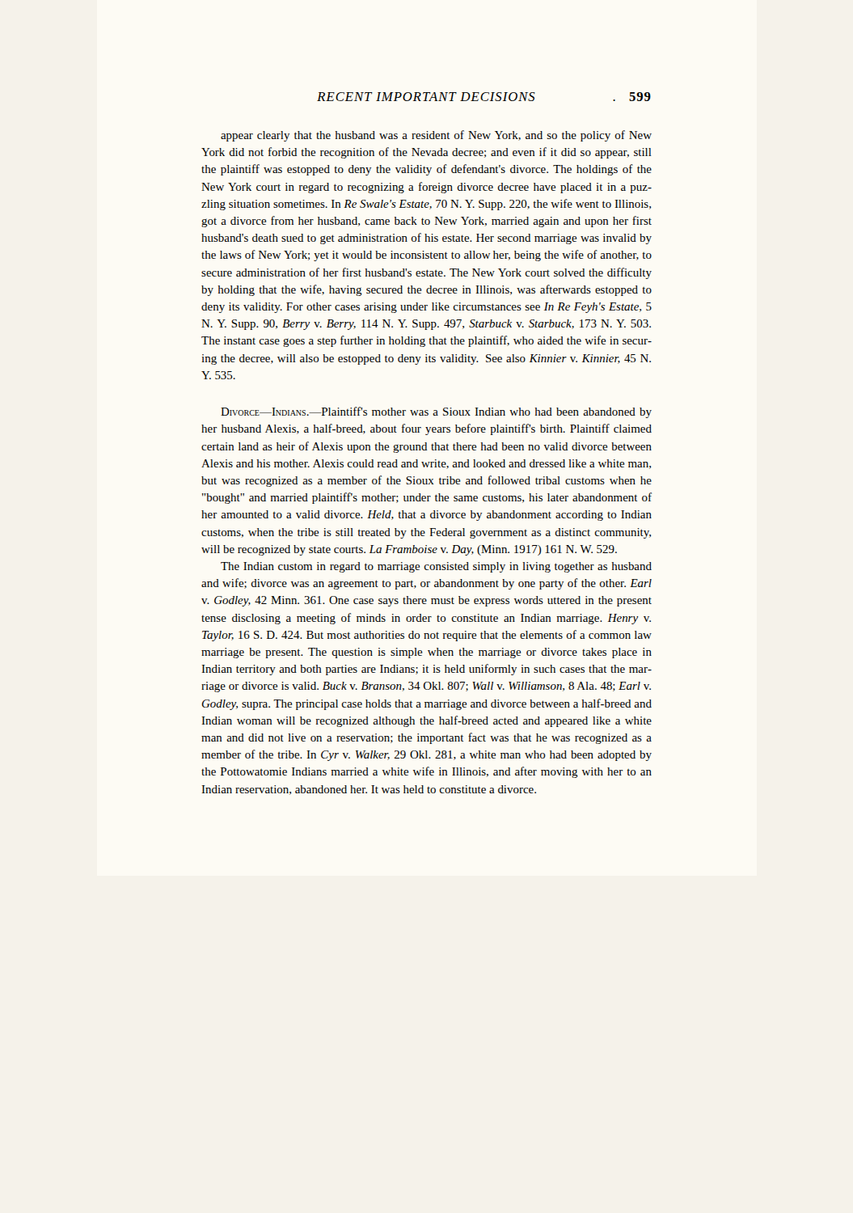RECENT IMPORTANT DECISIONS . 599
appear clearly that the husband was a resident of New York, and so the policy of New York did not forbid the recognition of the Nevada decree; and even if it did so appear, still the plaintiff was estopped to deny the validity of defendant's divorce. The holdings of the New York court in regard to recognizing a foreign divorce decree have placed it in a puzzling situation sometimes. In Re Swale's Estate, 70 N. Y. Supp. 220, the wife went to Illinois, got a divorce from her husband, came back to New York, married again and upon her first husband's death sued to get administration of his estate. Her second marriage was invalid by the laws of New York; yet it would be inconsistent to allow her, being the wife of another, to secure administration of her first husband's estate. The New York court solved the difficulty by holding that the wife, having secured the decree in Illinois, was afterwards estopped to deny its validity. For other cases arising under like circumstances see In Re Feyh's Estate, 5 N. Y. Supp. 90, Berry v. Berry, 114 N. Y. Supp. 497, Starbuck v. Starbuck, 173 N. Y. 503. The instant case goes a step further in holding that the plaintiff, who aided the wife in securing the decree, will also be estopped to deny its validity.  See also Kinnier v. Kinnier, 45 N. Y. 535.
Divorce—Indians.—Plaintiff's mother was a Sioux Indian who had been abandoned by her husband Alexis, a half-breed, about four years before plaintiff's birth. Plaintiff claimed certain land as heir of Alexis upon the ground that there had been no valid divorce between Alexis and his mother. Alexis could read and write, and looked and dressed like a white man, but was recognized as a member of the Sioux tribe and followed tribal customs when he "bought" and married plaintiff's mother; under the same customs, his later abandonment of her amounted to a valid divorce. Held, that a divorce by abandonment according to Indian customs, when the tribe is still treated by the Federal government as a distinct community, will be recognized by state courts. La Framboise v. Day, (Minn. 1917) 161 N. W. 529.
The Indian custom in regard to marriage consisted simply in living together as husband and wife; divorce was an agreement to part, or abandonment by one party of the other. Earl v. Godley, 42 Minn. 361. One case says there must be express words uttered in the present tense disclosing a meeting of minds in order to constitute an Indian marriage. Henry v. Taylor, 16 S. D. 424. But most authorities do not require that the elements of a common law marriage be present. The question is simple when the marriage or divorce takes place in Indian territory and both parties are Indians; it is held uniformly in such cases that the marriage or divorce is valid. Buck v. Branson, 34 Okl. 807; Wall v. Williamson, 8 Ala. 48; Earl v. Godley, supra. The principal case holds that a marriage and divorce between a half-breed and Indian woman will be recognized although the half-breed acted and appeared like a white man and did not live on a reservation; the important fact was that he was recognized as a member of the tribe. In Cyr v. Walker, 29 Okl. 281, a white man who had been adopted by the Pottowatomie Indians married a white wife in Illinois, and after moving with her to an Indian reservation, abandoned her. It was held to constitute a divorce.